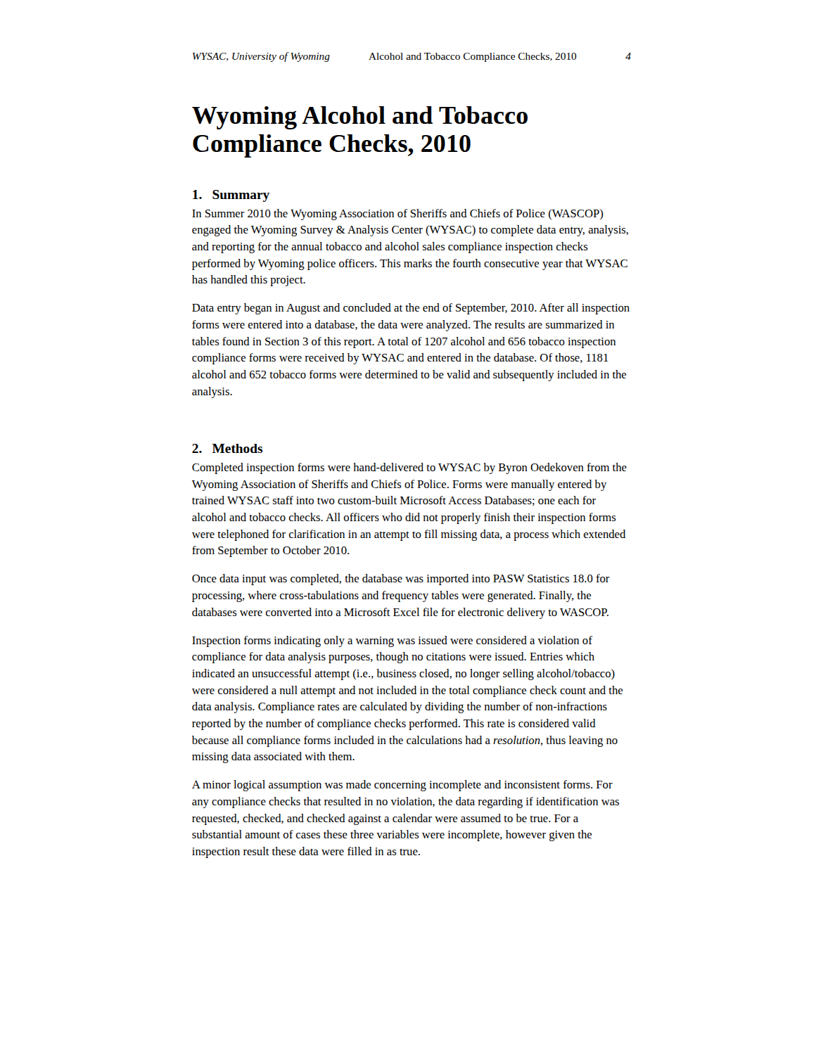WYSAC, University of Wyoming
Alcohol and Tobacco Compliance Checks, 2010
4
Wyoming Alcohol and Tobacco
Compliance Checks, 2010
1. Summary
In Summer 2010 the Wyoming Association of Sheriffs and Chiefs of Police (WASCOP) engaged the Wyoming Survey & Analysis Center (WYSAC) to complete data entry, analysis, and reporting for the annual tobacco and alcohol sales compliance inspection checks performed by Wyoming police officers. This marks the fourth consecutive year that WYSAC has handled this project.
Data entry began in August and concluded at the end of September, 2010. After all inspection forms were entered into a database, the data were analyzed. The results are summarized in tables found in Section 3 of this report. A total of 1207 alcohol and 656 tobacco inspection compliance forms were received by WYSAC and entered in the database. Of those, 1181 alcohol and 652 tobacco forms were determined to be valid and subsequently included in the analysis.
2. Methods
Completed inspection forms were hand-delivered to WYSAC by Byron Oedekoven from the Wyoming Association of Sheriffs and Chiefs of Police. Forms were manually entered by trained WYSAC staff into two custom-built Microsoft Access Databases; one each for alcohol and tobacco checks. All officers who did not properly finish their inspection forms were telephoned for clarification in an attempt to fill missing data, a process which extended from September to October 2010.
Once data input was completed, the database was imported into PASW Statistics 18.0 for processing, where cross-tabulations and frequency tables were generated. Finally, the databases were converted into a Microsoft Excel file for electronic delivery to WASCOP.
Inspection forms indicating only a warning was issued were considered a violation of compliance for data analysis purposes, though no citations were issued. Entries which indicated an unsuccessful attempt (i.e., business closed, no longer selling alcohol/tobacco) were considered a null attempt and not included in the total compliance check count and the data analysis. Compliance rates are calculated by dividing the number of non-infractions reported by the number of compliance checks performed. This rate is considered valid because all compliance forms included in the calculations had a resolution, thus leaving no missing data associated with them.
A minor logical assumption was made concerning incomplete and inconsistent forms. For any compliance checks that resulted in no violation, the data regarding if identification was requested, checked, and checked against a calendar were assumed to be true. For a substantial amount of cases these three variables were incomplete, however given the inspection result these data were filled in as true.